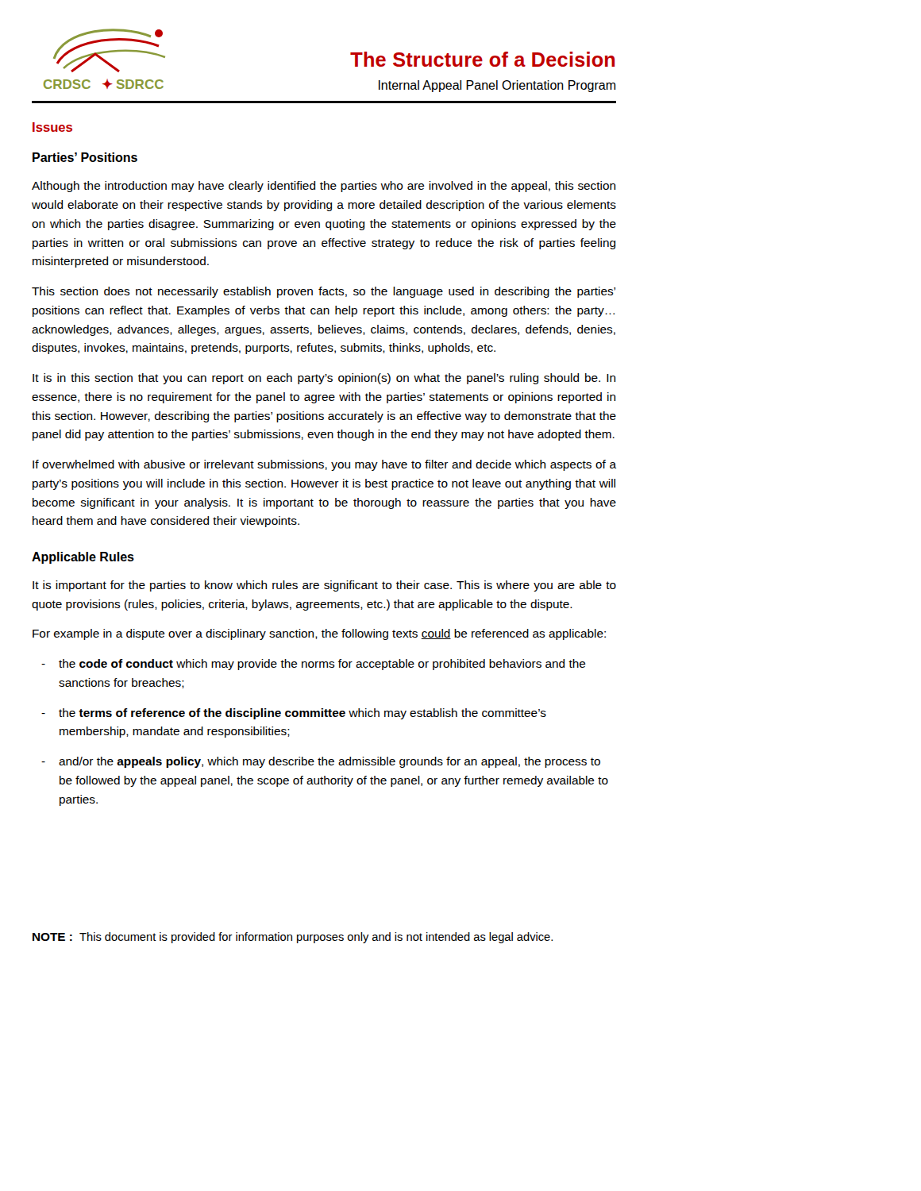CRDSC ✦ SDRCC
The Structure of a Decision
Internal Appeal Panel Orientation Program
Issues
Parties’ Positions
Although the introduction may have clearly identified the parties who are involved in the appeal, this section would elaborate on their respective stands by providing a more detailed description of the various elements on which the parties disagree. Summarizing or even quoting the statements or opinions expressed by the parties in written or oral submissions can prove an effective strategy to reduce the risk of parties feeling misinterpreted or misunderstood.
This section does not necessarily establish proven facts, so the language used in describing the parties’ positions can reflect that. Examples of verbs that can help report this include, among others: the party… acknowledges, advances, alleges, argues, asserts, believes, claims, contends, declares, defends, denies, disputes, invokes, maintains, pretends, purports, refutes, submits, thinks, upholds, etc.
It is in this section that you can report on each party’s opinion(s) on what the panel’s ruling should be. In essence, there is no requirement for the panel to agree with the parties’ statements or opinions reported in this section. However, describing the parties’ positions accurately is an effective way to demonstrate that the panel did pay attention to the parties’ submissions, even though in the end they may not have adopted them.
If overwhelmed with abusive or irrelevant submissions, you may have to filter and decide which aspects of a party’s positions you will include in this section. However it is best practice to not leave out anything that will become significant in your analysis. It is important to be thorough to reassure the parties that you have heard them and have considered their viewpoints.
Applicable Rules
It is important for the parties to know which rules are significant to their case. This is where you are able to quote provisions (rules, policies, criteria, bylaws, agreements, etc.) that are applicable to the dispute.
For example in a dispute over a disciplinary sanction, the following texts could be referenced as applicable:
the code of conduct which may provide the norms for acceptable or prohibited behaviors and the sanctions for breaches;
the terms of reference of the discipline committee which may establish the committee’s membership, mandate and responsibilities;
and/or the appeals policy, which may describe the admissible grounds for an appeal, the process to be followed by the appeal panel, the scope of authority of the panel, or any further remedy available to parties.
NOTE : This document is provided for information purposes only and is not intended as legal advice.